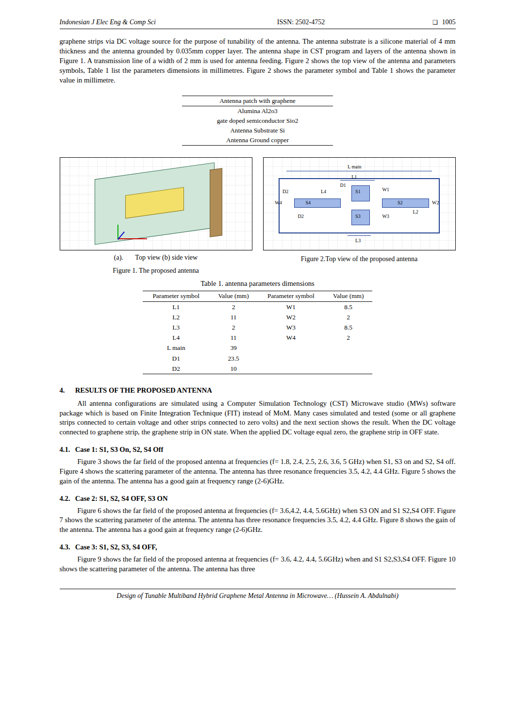Indonesian J Elec Eng & Comp Sci ISSN: 2502-4752 ❑1005
graphene strips via DC voltage source for the purpose of tunability of the antenna. The antenna substrate is a silicone material of 4 mm thickness and the antenna grounded by 0.035mm copper layer. The antenna shape in CST program and layers of the antenna shown in Figure 1. A transmission line of a width of 2 mm is used for antenna feeding. Figure 2 shows the top view of the antenna and parameters symbols, Table 1 list the parameters dimensions in millimetres. Figure 2 shows the parameter symbol and Table 1 shows the parameter value in millimetre.
Antenna patch with graphene
Alumina Al2o3
gate doped semiconductor Sio2
Antenna Substrate Si
Antenna Ground copper
(a). Top view (b) side view
Figure 1. The proposed antenna
L main
L1
D1
D2
L4
S1
W1
W4
S4
S2
W2
D2
S3
W3
L2
L3
Figure 2.Top view of the proposed antenna
Table 1. antenna parameters dimensions
| Parameter symbol | Value (mm) | Parameter symbol | Value (mm) |
| --- | --- | --- | --- |
| L1 | 2 | W1 | 8.5 |
| L2 | 11 | W2 | 2 |
| L3 | 2 | W3 | 8.5 |
| L4 | 11 | W4 | 2 |
| L main | 39 | | |
| D1 | 23.5 | | |
| D2 | 10 | | |
4. RESULTS OF THE PROPOSED ANTENNA
All antenna configurations are simulated using a Computer Simulation Technology (CST) Microwave studio (MWs) software package which is based on Finite Integration Technique (FIT) instead of MoM. Many cases simulated and tested (some or all graphene strips connected to certain voltage and other strips connected to zero volts) and the next section shows the result. When the DC voltage connected to graphene strip, the graphene strip in ON state. When the applied DC voltage equal zero, the graphene strip in OFF state.
4.1. Case 1: S1, S3 On, S2, S4 Off
Figure 3 shows the far field of the proposed antenna at frequencies (f= 1.8, 2.4, 2.5, 2.6, 3.6, 5 GHz) when S1, S3 on and S2, S4 off. Figure 4 shows the scattering parameter of the antenna. The antenna has three resonance frequencies 3.5, 4.2, 4.4 GHz. Figure 5 shows the gain of the antenna. The antenna has a good gain at frequency range (2-6)GHz.
4.2. Case 2: S1, S2, S4 OFF, S3 ON
Figure 6 shows the far field of the proposed antenna at frequencies (f= 3.6,4.2, 4.4, 5.6GHz) when S3 ON and S1 S2,S4 OFF. Figure 7 shows the scattering parameter of the antenna. The antenna has three resonance frequencies 3.5, 4.2, 4.4 GHz. Figure 8 shows the gain of the antenna. The antenna has a good gain at frequency range (2-6)GHz.
4.3. Case 3: S1, S2, S3, S4 OFF,
Figure 9 shows the far field of the proposed antenna at frequencies (f= 3.6, 4.2, 4.4, 5.6GHz) when and S1 S2,S3,S4 OFF. Figure 10 shows the scattering parameter of the antenna. The antenna has three
Design of Tunable Multiband Hybrid Graphene Metal Antenna in Microwave… (Hussein A. Abdulnabi)